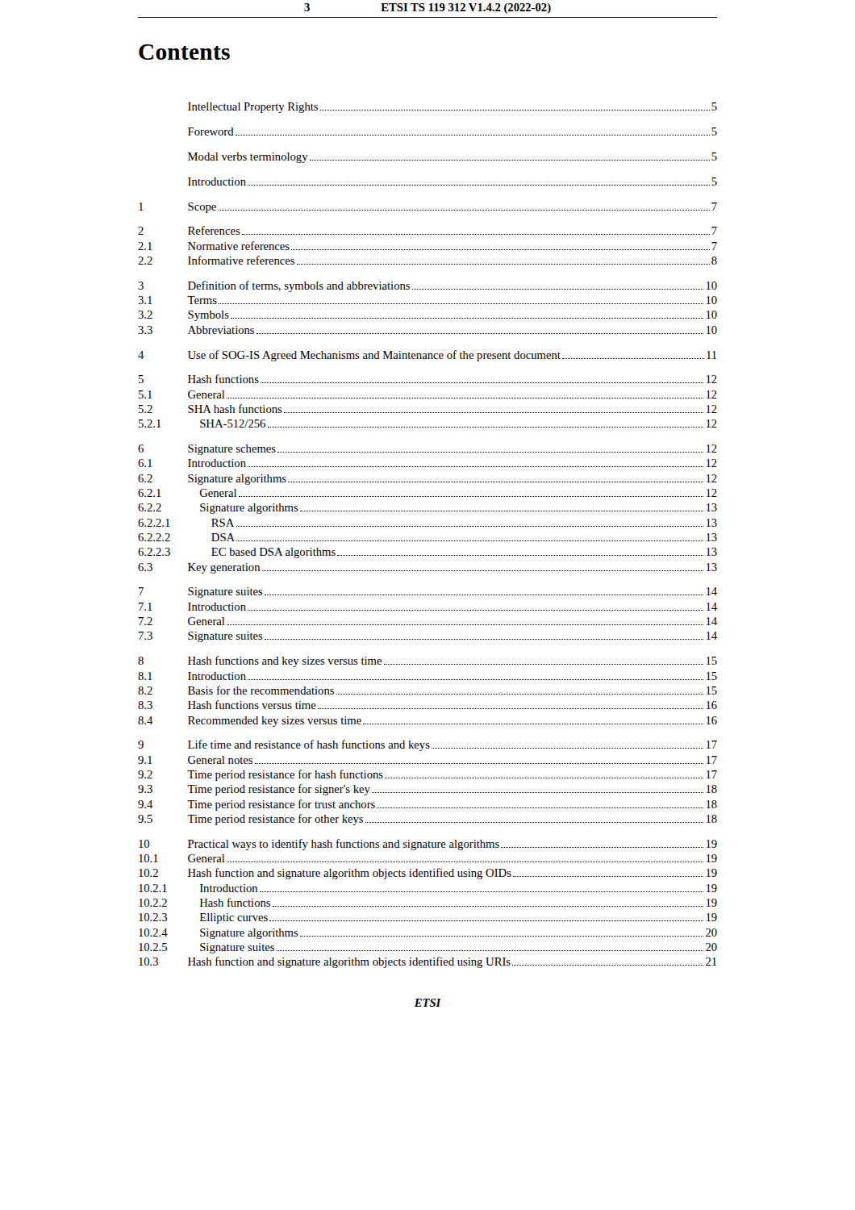3 ETSI TS 119 312 V1.4.2 (2022-02)
Contents
| | Intellectual Property Rights 5 |
| | Foreword 5 |
| | Modal verbs terminology 5 |
| | Introduction 5 |
| 1 | Scope 7 |
| 2 | References 7 |
| 2.1 | Normative references 7 |
| 2.2 | Informative references 8 |
| 3 | Definition of terms, symbols and abbreviations 10 |
| 3.1 | Terms 10 |
| 3.2 | Symbols 10 |
| 3.3 | Abbreviations 10 |
| 4 | Use of SOG-IS Agreed Mechanisms and Maintenance of the present document 11 |
| 5 | Hash functions 12 |
| 5.1 | General 12 |
| 5.2 | SHA hash functions 12 |
| 5.2.1 | SHA-512/256 12 |
| 6 | Signature schemes 12 |
| 6.1 | Introduction 12 |
| 6.2 | Signature algorithms 12 |
| 6.2.1 | General 12 |
| 6.2.2 | Signature algorithms 13 |
| 6.2.2.1 | RSA 13 |
| 6.2.2.2 | DSA 13 |
| 6.2.2.3 | EC based DSA algorithms 13 |
| 6.3 | Key generation 13 |
| 7 | Signature suites 14 |
| 7.1 | Introduction 14 |
| 7.2 | General 14 |
| 7.3 | Signature suites 14 |
| 8 | Hash functions and key sizes versus time 15 |
| 8.1 | Introduction 15 |
| 8.2 | Basis for the recommendations 15 |
| 8.3 | Hash functions versus time 16 |
| 8.4 | Recommended key sizes versus time 16 |
| 9 | Life time and resistance of hash functions and keys 17 |
| 9.1 | General notes 17 |
| 9.2 | Time period resistance for hash functions 17 |
| 9.3 | Time period resistance for signer's key 18 |
| 9.4 | Time period resistance for trust anchors 18 |
| 9.5 | Time period resistance for other keys 18 |
| 10 | Practical ways to identify hash functions and signature algorithms 19 |
| 10.1 | General 19 |
| 10.2 | Hash function and signature algorithm objects identified using OIDs 19 |
| 10.2.1 | Introduction 19 |
| 10.2.2 | Hash functions 19 |
| 10.2.3 | Elliptic curves 19 |
| 10.2.4 | Signature algorithms 20 |
| 10.2.5 | Signature suites 20 |
| 10.3 | Hash function and signature algorithm objects identified using URIs 21 |
ETSI